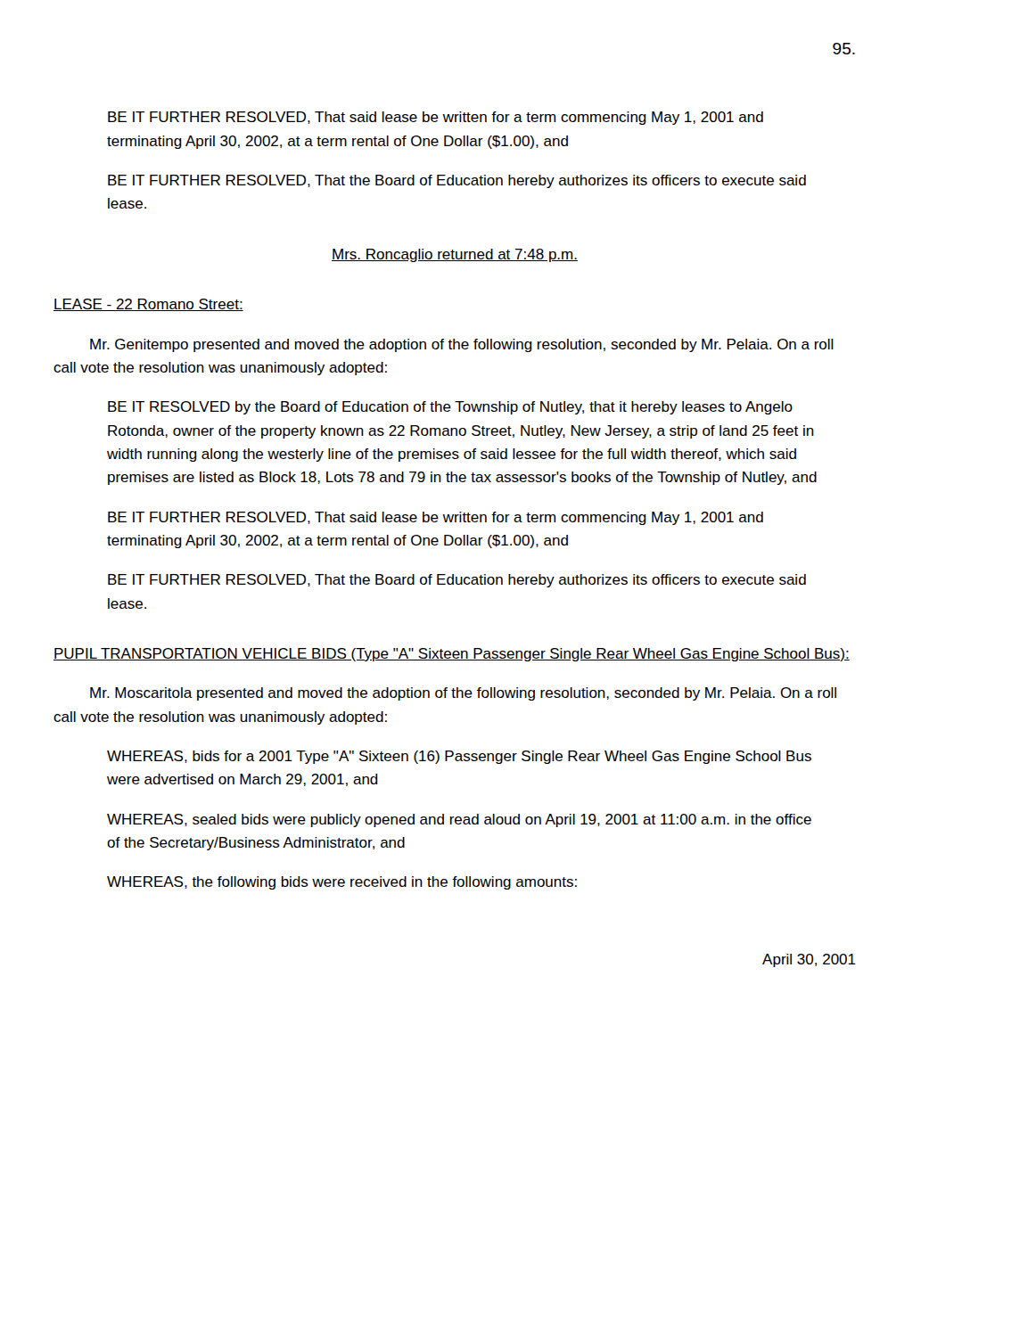95.
BE IT FURTHER RESOLVED, That said lease be written for a term commencing May 1, 2001 and terminating April 30, 2002, at a term rental of One Dollar ($1.00), and
BE IT FURTHER RESOLVED, That the Board of Education hereby authorizes its officers to execute said lease.
Mrs. Roncaglio returned at 7:48 p.m.
LEASE - 22 Romano Street:
Mr. Genitempo presented and moved the adoption of the following resolution, seconded by Mr. Pelaia. On a roll call vote the resolution was unanimously adopted:
BE IT RESOLVED by the Board of Education of the Township of Nutley, that it hereby leases to Angelo Rotonda, owner of the property known as 22 Romano Street, Nutley, New Jersey, a strip of land 25 feet in width running along the westerly line of the premises of said lessee for the full width thereof, which said premises are listed as Block 18, Lots 78 and 79 in the tax assessor's books of the Township of Nutley, and
BE IT FURTHER RESOLVED, That said lease be written for a term commencing May 1, 2001 and terminating April 30, 2002, at a term rental of One Dollar ($1.00), and
BE IT FURTHER RESOLVED, That the Board of Education hereby authorizes its officers to execute said lease.
PUPIL TRANSPORTATION VEHICLE BIDS (Type "A" Sixteen Passenger Single Rear Wheel Gas Engine School Bus):
Mr. Moscaritola presented and moved the adoption of the following resolution, seconded by Mr. Pelaia. On a roll call vote the resolution was unanimously adopted:
WHEREAS, bids for a 2001 Type "A" Sixteen (16) Passenger Single Rear Wheel Gas Engine School Bus were advertised on March 29, 2001, and
WHEREAS, sealed bids were publicly opened and read aloud on April 19, 2001 at 11:00 a.m. in the office of the Secretary/Business Administrator, and
WHEREAS, the following bids were received in the following amounts:
April 30, 2001